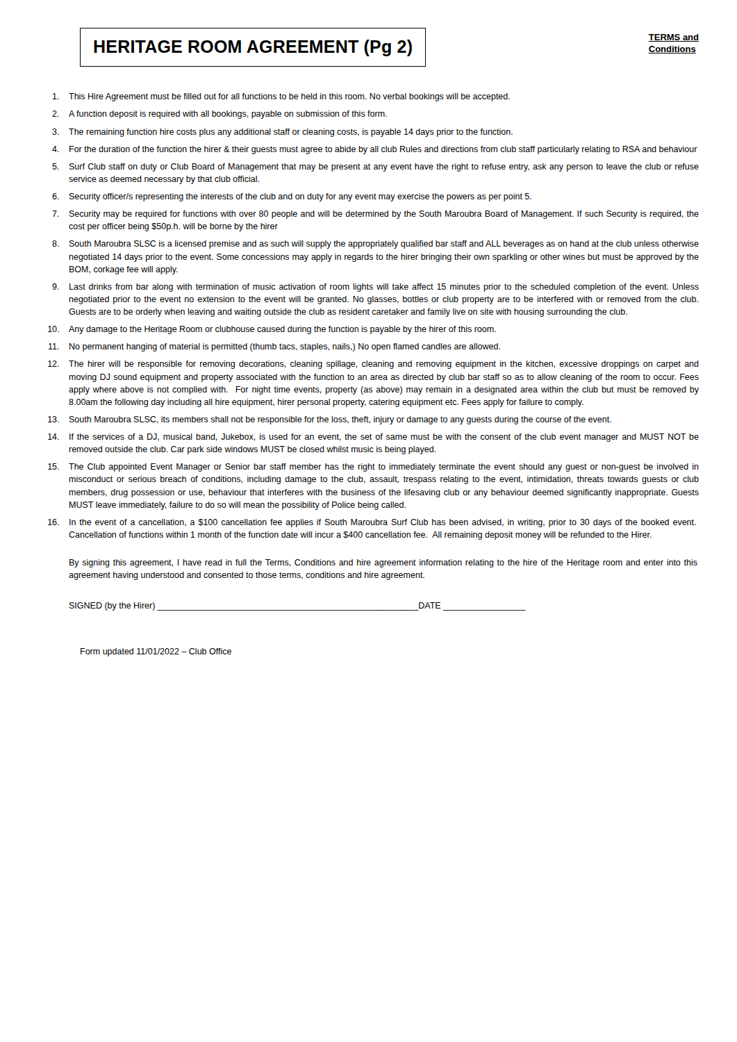HERITAGE ROOM AGREEMENT (Pg 2)
TERMS and
Conditions
This Hire Agreement must be filled out for all functions to be held in this room. No verbal bookings will be accepted.
A function deposit is required with all bookings, payable on submission of this form.
The remaining function hire costs plus any additional staff or cleaning costs, is payable 14 days prior to the function.
For the duration of the function the hirer & their guests must agree to abide by all club Rules and directions from club staff particularly relating to RSA and behaviour
Surf Club staff on duty or Club Board of Management that may be present at any event have the right to refuse entry, ask any person to leave the club or refuse service as deemed necessary by that club official.
Security officer/s representing the interests of the club and on duty for any event may exercise the powers as per point 5.
Security may be required for functions with over 80 people and will be determined by the South Maroubra Board of Management. If such Security is required, the cost per officer being $50p.h. will be borne by the hirer
South Maroubra SLSC is a licensed premise and as such will supply the appropriately qualified bar staff and ALL beverages as on hand at the club unless otherwise negotiated 14 days prior to the event. Some concessions may apply in regards to the hirer bringing their own sparkling or other wines but must be approved by the BOM, corkage fee will apply.
Last drinks from bar along with termination of music activation of room lights will take affect 15 minutes prior to the scheduled completion of the event. Unless negotiated prior to the event no extension to the event will be granted. No glasses, bottles or club property are to be interfered with or removed from the club. Guests are to be orderly when leaving and waiting outside the club as resident caretaker and family live on site with housing surrounding the club.
Any damage to the Heritage Room or clubhouse caused during the function is payable by the hirer of this room.
No permanent hanging of material is permitted (thumb tacs, staples, nails,) No open flamed candles are allowed.
The hirer will be responsible for removing decorations, cleaning spillage, cleaning and removing equipment in the kitchen, excessive droppings on carpet and moving DJ sound equipment and property associated with the function to an area as directed by club bar staff so as to allow cleaning of the room to occur. Fees apply where above is not complied with. For night time events, property (as above) may remain in a designated area within the club but must be removed by 8.00am the following day including all hire equipment, hirer personal property, catering equipment etc. Fees apply for failure to comply.
South Maroubra SLSC, its members shall not be responsible for the loss, theft, injury or damage to any guests during the course of the event.
If the services of a DJ, musical band, Jukebox, is used for an event, the set of same must be with the consent of the club event manager and MUST NOT be removed outside the club. Car park side windows MUST be closed whilst music is being played.
The Club appointed Event Manager or Senior bar staff member has the right to immediately terminate the event should any guest or non-guest be involved in misconduct or serious breach of conditions, including damage to the club, assault, trespass relating to the event, intimidation, threats towards guests or club members, drug possession or use, behaviour that interferes with the business of the lifesaving club or any behaviour deemed significantly inappropriate. Guests MUST leave immediately, failure to do so will mean the possibility of Police being called.
In the event of a cancellation, a $100 cancellation fee applies if South Maroubra Surf Club has been advised, in writing, prior to 30 days of the booked event. Cancellation of functions within 1 month of the function date will incur a $400 cancellation fee. All remaining deposit money will be refunded to the Hirer.
By signing this agreement, I have read in full the Terms, Conditions and hire agreement information relating to the hire of the Heritage room and enter into this agreement having understood and consented to those terms, conditions and hire agreement.
SIGNED (by the Hirer) ______________________________________________________DATE _________________
Form updated 11/01/2022 – Club Office